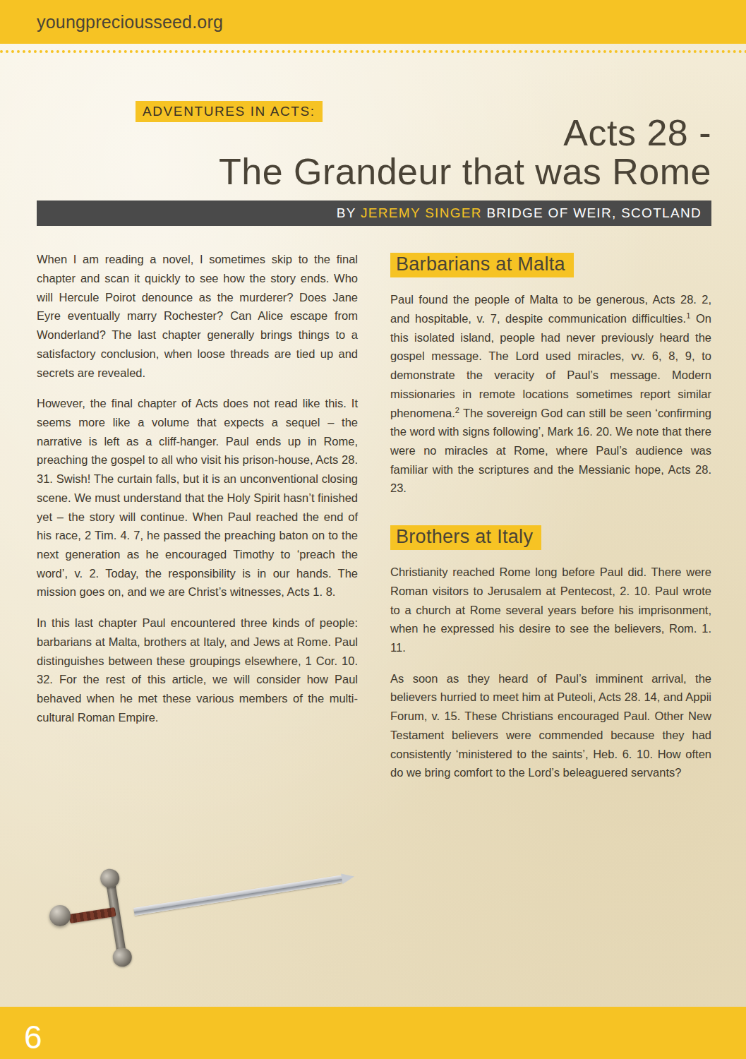youngpreciousseed.org
ADVENTURES IN ACTS:
Acts 28 -The Grandeur that was Rome
BY JEREMY SINGER BRIDGE OF WEIR, SCOTLAND
When I am reading a novel, I sometimes skip to the final chapter and scan it quickly to see how the story ends. Who will Hercule Poirot denounce as the murderer? Does Jane Eyre eventually marry Rochester? Can Alice escape from Wonderland? The last chapter generally brings things to a satisfactory conclusion, when loose threads are tied up and secrets are revealed.
However, the final chapter of Acts does not read like this. It seems more like a volume that expects a sequel – the narrative is left as a cliff-hanger. Paul ends up in Rome, preaching the gospel to all who visit his prison-house, Acts 28. 31. Swish! The curtain falls, but it is an unconventional closing scene. We must understand that the Holy Spirit hasn’t finished yet – the story will continue. When Paul reached the end of his race, 2 Tim. 4. 7, he passed the preaching baton on to the next generation as he encouraged Timothy to ‘preach the word’, v. 2. Today, the responsibility is in our hands. The mission goes on, and we are Christ’s witnesses, Acts 1. 8.
In this last chapter Paul encountered three kinds of people: barbarians at Malta, brothers at Italy, and Jews at Rome. Paul distinguishes between these groupings elsewhere, 1 Cor. 10. 32. For the rest of this article, we will consider how Paul behaved when he met these various members of the multi-cultural Roman Empire.
Barbarians at Malta
Paul found the people of Malta to be generous, Acts 28. 2, and hospitable, v. 7, despite communication difficulties.1 On this isolated island, people had never previously heard the gospel message. The Lord used miracles, vv. 6, 8, 9, to demonstrate the veracity of Paul’s message. Modern missionaries in remote locations sometimes report similar phenomena.2 The sovereign God can still be seen ‘confirming the word with signs following’, Mark 16. 20. We note that there were no miracles at Rome, where Paul’s audience was familiar with the scriptures and the Messianic hope, Acts 28. 23.
Brothers at Italy
Christianity reached Rome long before Paul did. There were Roman visitors to Jerusalem at Pentecost, 2. 10. Paul wrote to a church at Rome several years before his imprisonment, when he expressed his desire to see the believers, Rom. 1. 11.
As soon as they heard of Paul’s imminent arrival, the believers hurried to meet him at Puteoli, Acts 28. 14, and Appii Forum, v. 15. These Christians encouraged Paul. Other New Testament believers were commended because they had consistently ‘ministered to the saints’, Heb. 6. 10. How often do we bring comfort to the Lord’s beleaguered servants?
6